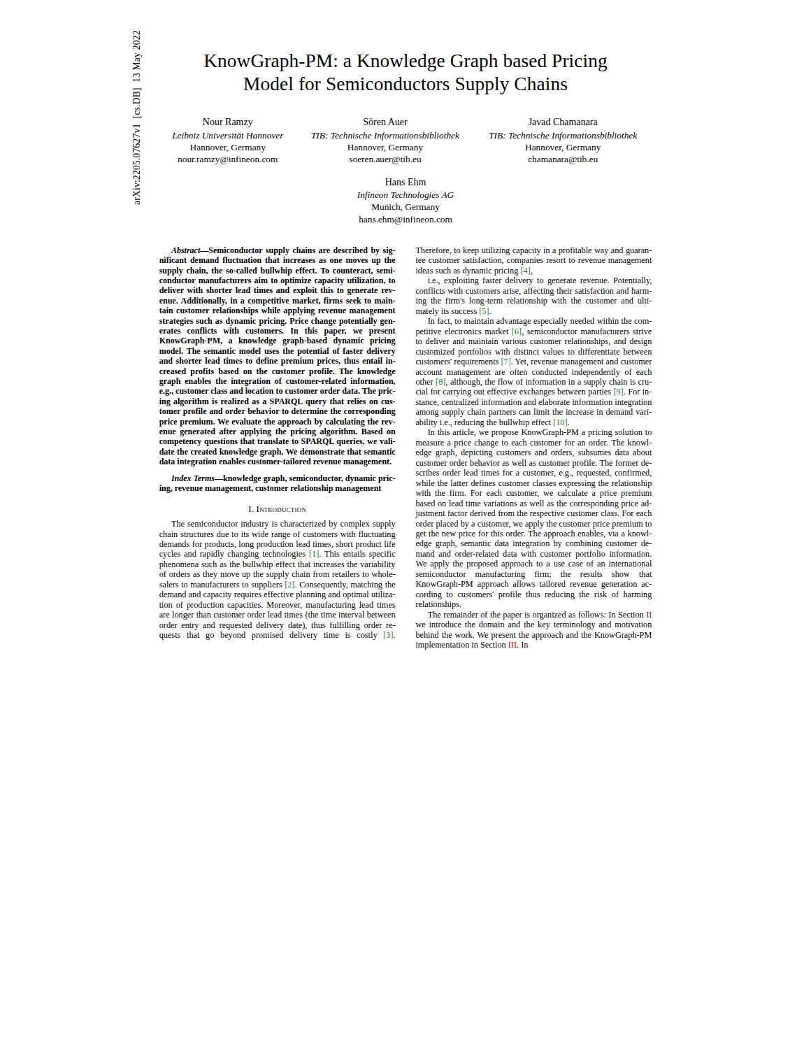arXiv:2205.07627v1 [cs.DB] 13 May 2022
KnowGraph-PM: a Knowledge Graph based Pricing
Model for Semiconductors Supply Chains
| Nour Ramzy Leibniz Universität Hannover Hannover, Germany nour.ramzy@infineon.com | Sören Auer TIB: Technische Informationsbibliothek Hannover, Germany soeren.auer@tib.eu | Javad Chamanara TIB: Technische Informationsbibliothek Hannover, Germany chamanara@tib.eu |
Hans Ehm
Infineon Technologies AG
Munich, Germany
hans.ehm@infineon.com
Abstract—Semiconductor supply chains are described by significant demand fluctuation that increases as one moves up the supply chain, the so-called bullwhip effect. To counteract, semiconductor manufacturers aim to optimize capacity utilization, to deliver with shorter lead times and exploit this to generate revenue. Additionally, in a competitive market, firms seek to maintain customer relationships while applying revenue management strategies such as dynamic pricing. Price change potentially generates conflicts with customers. In this paper, we present KnowGraph-PM, a knowledge graph-based dynamic pricing model. The semantic model uses the potential of faster delivery and shorter lead times to define premium prices, thus entail increased profits based on the customer profile. The knowledge graph enables the integration of customer-related information, e.g., customer class and location to customer order data. The pricing algorithm is realized as a SPARQL query that relies on customer profile and order behavior to determine the corresponding price premium. We evaluate the approach by calculating the revenue generated after applying the pricing algorithm. Based on competency questions that translate to SPARQL queries, we validate the created knowledge graph. We demonstrate that semantic data integration enables customer-tailored revenue management.
Index Terms—knowledge graph, semiconductor, dynamic pricing, revenue management, customer relationship management
I. Introduction
The semiconductor industry is characterized by complex supply chain structures due to its wide range of customers with fluctuating demands for products, long production lead times, short product life cycles and rapidly changing technologies [1]. This entails specific phenomena such as the bullwhip effect that increases the variability of orders as they move up the supply chain from retailers to wholesalers to manufacturers to suppliers [2]. Consequently, matching the demand and capacity requires effective planning and optimal utilization of production capacities. Moreover, manufacturing lead times are longer than customer order lead times (the time interval between order entry and requested delivery date), thus fulfilling order requests that go beyond promised delivery time is costly [3]. Therefore, to keep utilizing capacity in a profitable way and guarantee customer satisfaction, companies resort to revenue management ideas such as dynamic pricing [4],
i.e., exploiting faster delivery to generate revenue. Potentially, conflicts with customers arise, affecting their satisfaction and harming the firm's long-term relationship with the customer and ultimately its success [5].
In fact, to maintain advantage especially needed within the competitive electronics market [6], semiconductor manufacturers strive to deliver and maintain various customer relationships, and design customized portfolios with distinct values to differentiate between customers' requirements [7]. Yet, revenue management and customer account management are often conducted independently of each other [8], although, the flow of information in a supply chain is crucial for carrying out effective exchanges between parties [9]. For instance, centralized information and elaborate information integration among supply chain partners can limit the increase in demand variability i.e., reducing the bullwhip effect [10].
In this article, we propose KnowGraph-PM a pricing solution to measure a price change to each customer for an order. The knowledge graph, depicting customers and orders, subsumes data about customer order behavior as well as customer profile. The former describes order lead times for a customer, e.g., requested, confirmed, while the latter defines customer classes expressing the relationship with the firm. For each customer, we calculate a price premium based on lead time variations as well as the corresponding price adjustment factor derived from the respective customer class. For each order placed by a customer, we apply the customer price premium to get the new price for this order. The approach enables, via a knowledge graph, semantic data integration by combining customer demand and order-related data with customer portfolio information. We apply the proposed approach to a use case of an international semiconductor manufacturing firm; the results show that KnowGraph-PM approach allows tailored revenue generation according to customers' profile thus reducing the risk of harming relationships.
The remainder of the paper is organized as follows: In Section II we introduce the domain and the key terminology and motivation behind the work. We present the approach and the KnowGraph-PM implementation in Section III. In